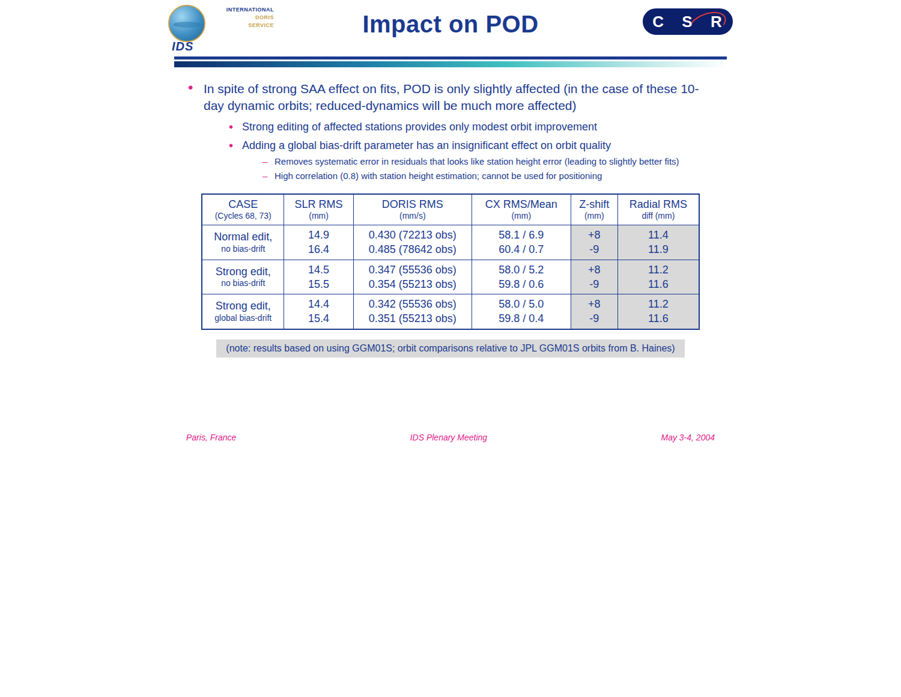INTERNATIONAL DORIS SERVICE
IDS
Impact on POD
CSR
In spite of strong SAA effect on fits, POD is only slightly affected (in the case of these 10-day dynamic orbits; reduced-dynamics will be much more affected)
Strong editing of affected stations provides only modest orbit improvement
Adding a global bias-drift parameter has an insignificant effect on orbit quality
Removes systematic error in residuals that looks like station height error (leading to slightly better fits)
High correlation (0.8) with station height estimation; cannot be used for positioning
| CASE (Cycles 68, 73) | SLR RMS (mm) | DORIS RMS (mm/s) | CX RMS/Mean (mm) | Z-shift (mm) | Radial RMS diff (mm) |
| --- | --- | --- | --- | --- | --- |
| Normal edit, no bias-drift | 14.9 16.4 | 0.430 (72213 obs) 0.485 (78642 obs) | 58.1 / 6.9 60.4 / 0.7 | +8 -9 | 11.4 11.9 |
| Strong edit, no bias-drift | 14.5 15.5 | 0.347 (55536 obs) 0.354 (55213 obs) | 58.0 / 5.2 59.8 / 0.6 | +8 -9 | 11.2 11.6 |
| Strong edit, global bias-drift | 14.4 15.4 | 0.342 (55536 obs) 0.351 (55213 obs) | 58.0 / 5.0 59.8 / 0.4 | +8 -9 | 11.2 11.6 |
(note: results based on using GGM01S; orbit comparisons relative to JPL GGM01S orbits from B. Haines)
Paris, France
IDS Plenary Meeting
May 3-4, 2004